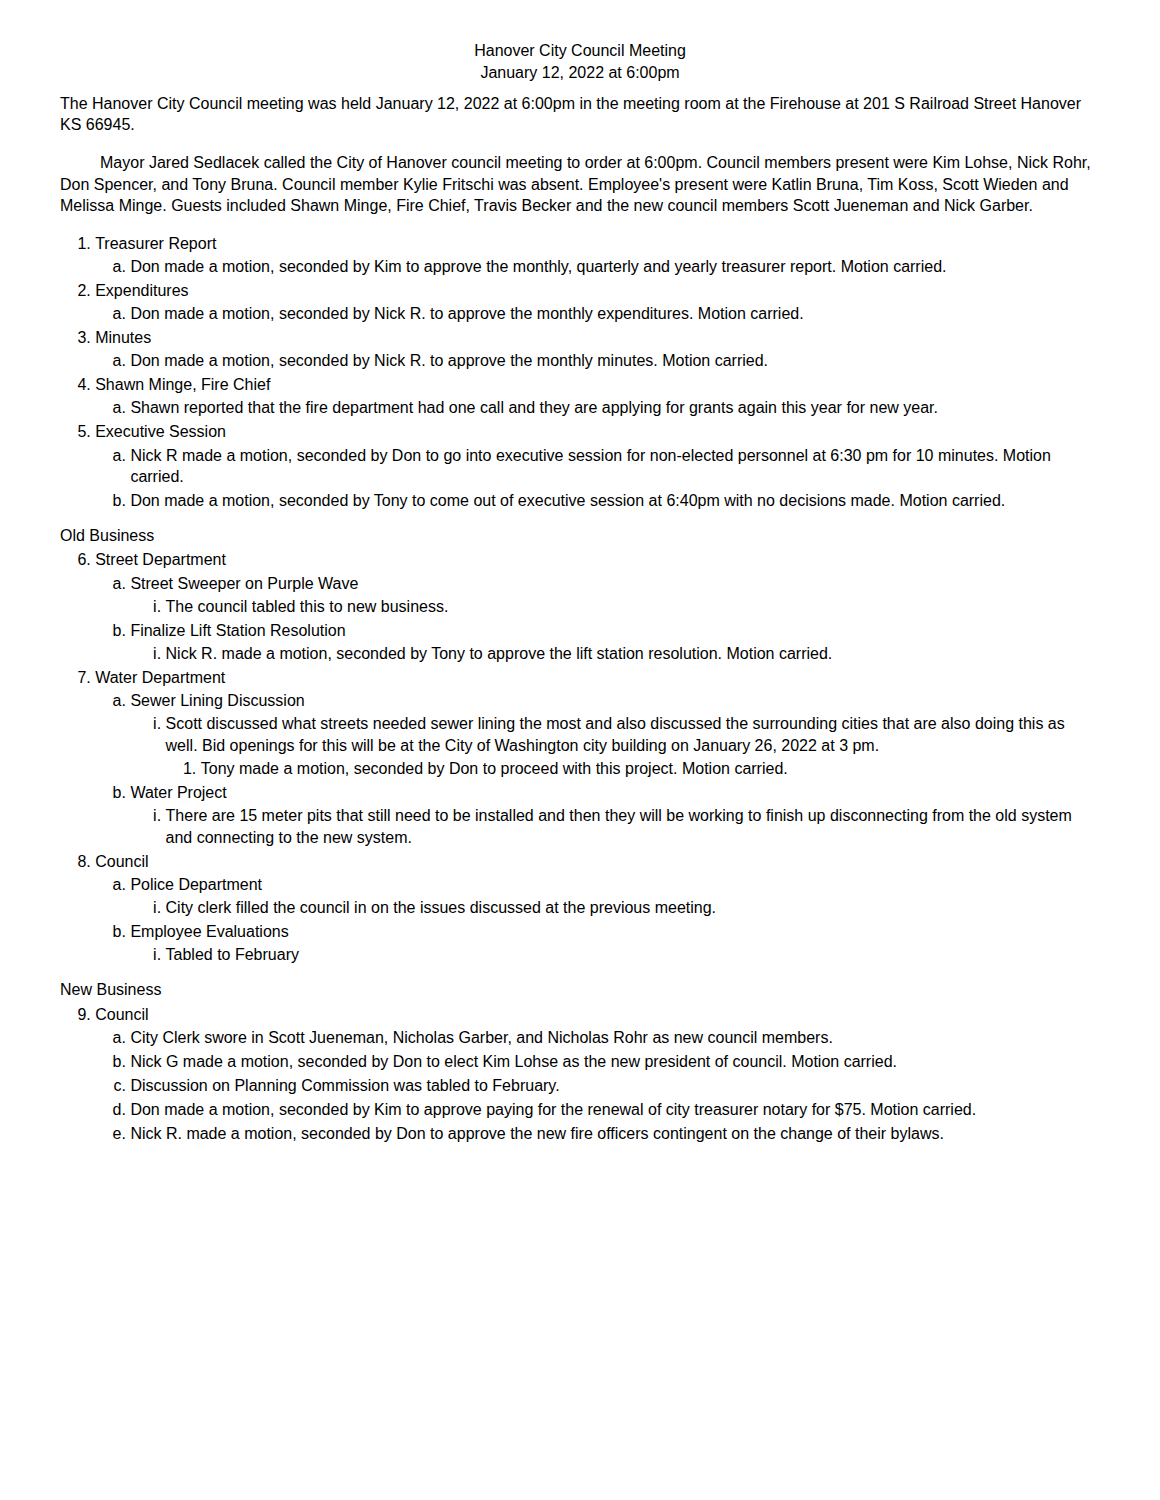Hanover City Council Meeting
January 12, 2022 at 6:00pm
The Hanover City Council meeting was held January 12, 2022 at 6:00pm in the meeting room at the Firehouse at 201 S Railroad Street Hanover KS 66945.
Mayor Jared Sedlacek called the City of Hanover council meeting to order at 6:00pm. Council members present were Kim Lohse, Nick Rohr, Don Spencer, and Tony Bruna. Council member Kylie Fritschi was absent. Employee's present were Katlin Bruna, Tim Koss, Scott Wieden and Melissa Minge. Guests included Shawn Minge, Fire Chief, Travis Becker and the new council members Scott Jueneman and Nick Garber.
Treasurer Report
Don made a motion, seconded by Kim to approve the monthly, quarterly and yearly treasurer report. Motion carried.
Expenditures
Don made a motion, seconded by Nick R. to approve the monthly expenditures. Motion carried.
Minutes
Don made a motion, seconded by Nick R. to approve the monthly minutes. Motion carried.
Shawn Minge, Fire Chief
Shawn reported that the fire department had one call and they are applying for grants again this year for new year.
Executive Session
Nick R made a motion, seconded by Don to go into executive session for non-elected personnel at 6:30 pm for 10 minutes. Motion carried.
Don made a motion, seconded by Tony to come out of executive session at 6:40pm with no decisions made. Motion carried.
Old Business
Street Department
Street Sweeper on Purple Wave
The council tabled this to new business.
Finalize Lift Station Resolution
Nick R. made a motion, seconded by Tony to approve the lift station resolution. Motion carried.
Water Department
Sewer Lining Discussion
Scott discussed what streets needed sewer lining the most and also discussed the surrounding cities that are also doing this as well. Bid openings for this will be at the City of Washington city building on January 26, 2022 at 3 pm.
Tony made a motion, seconded by Don to proceed with this project. Motion carried.
Water Project
There are 15 meter pits that still need to be installed and then they will be working to finish up disconnecting from the old system and connecting to the new system.
Council
Police Department
City clerk filled the council in on the issues discussed at the previous meeting.
Employee Evaluations
Tabled to February
New Business
Council
City Clerk swore in Scott Jueneman, Nicholas Garber, and Nicholas Rohr as new council members.
Nick G made a motion, seconded by Don to elect Kim Lohse as the new president of council. Motion carried.
Discussion on Planning Commission was tabled to February.
Don made a motion, seconded by Kim to approve paying for the renewal of city treasurer notary for $75. Motion carried.
Nick R. made a motion, seconded by Don to approve the new fire officers contingent on the change of their bylaws.